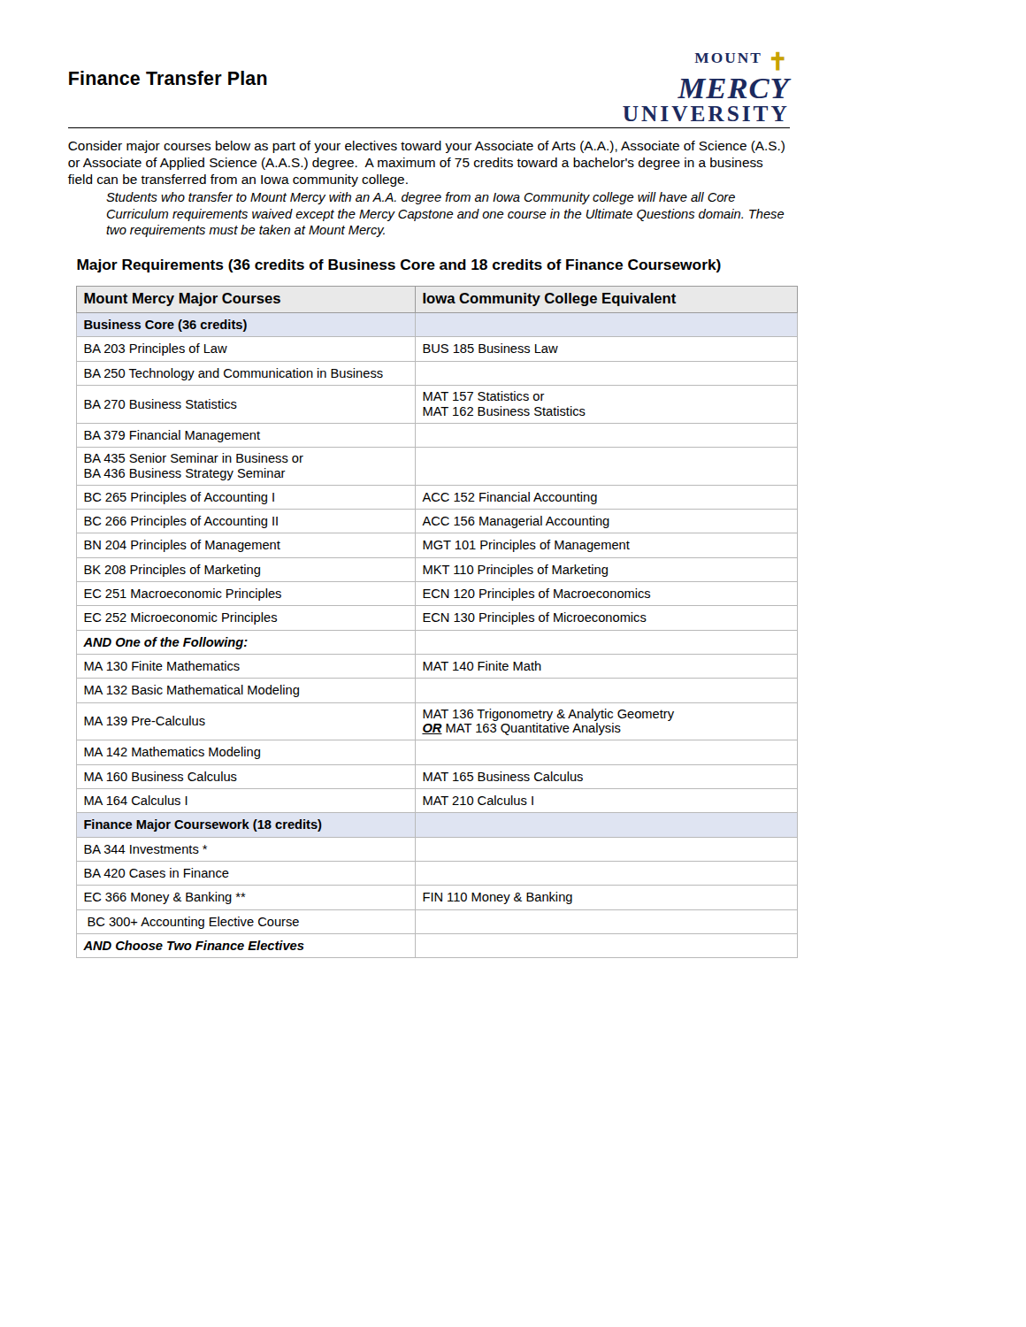Finance Transfer Plan
MOUNT ✝
MERCY
UNIVERSITY
Consider major courses below as part of your electives toward your Associate of Arts (A.A.), Associate of Science (A.S.) or Associate of Applied Science (A.A.S.) degree. A maximum of 75 credits toward a bachelor's degree in a business field can be transferred from an Iowa community college.
Students who transfer to Mount Mercy with an A.A. degree from an Iowa Community college will have all Core Curriculum requirements waived except the Mercy Capstone and one course in the Ultimate Questions domain. These two requirements must be taken at Mount Mercy.
Major Requirements (36 credits of Business Core and 18 credits of Finance Coursework)
| Mount Mercy Major Courses | Iowa Community College Equivalent |
| --- | --- |
| Business Core (36 credits) | |
| BA 203 Principles of Law | BUS 185 Business Law |
| BA 250 Technology and Communication in Business | |
| BA 270 Business Statistics | MAT 157 Statistics or MAT 162 Business Statistics |
| BA 379 Financial Management | |
| BA 435 Senior Seminar in Business or BA 436 Business Strategy Seminar | |
| BC 265 Principles of Accounting I | ACC 152 Financial Accounting |
| BC 266 Principles of Accounting II | ACC 156 Managerial Accounting |
| BN 204 Principles of Management | MGT 101 Principles of Management |
| BK 208 Principles of Marketing | MKT 110 Principles of Marketing |
| EC 251 Macroeconomic Principles | ECN 120 Principles of Macroeconomics |
| EC 252 Microeconomic Principles | ECN 130 Principles of Microeconomics |
| AND One of the Following: | |
| MA 130 Finite Mathematics | MAT 140 Finite Math |
| MA 132 Basic Mathematical Modeling | |
| MA 139 Pre-Calculus | MAT 136 Trigonometry & Analytic Geometry OR MAT 163 Quantitative Analysis |
| MA 142 Mathematics Modeling | |
| MA 160 Business Calculus | MAT 165 Business Calculus |
| MA 164 Calculus I | MAT 210 Calculus I |
| Finance Major Coursework (18 credits) | |
| BA 344 Investments * | |
| BA 420 Cases in Finance | |
| EC 366 Money & Banking ** | FIN 110 Money & Banking |
| BC 300+ Accounting Elective Course | |
| AND Choose Two Finance Electives | |